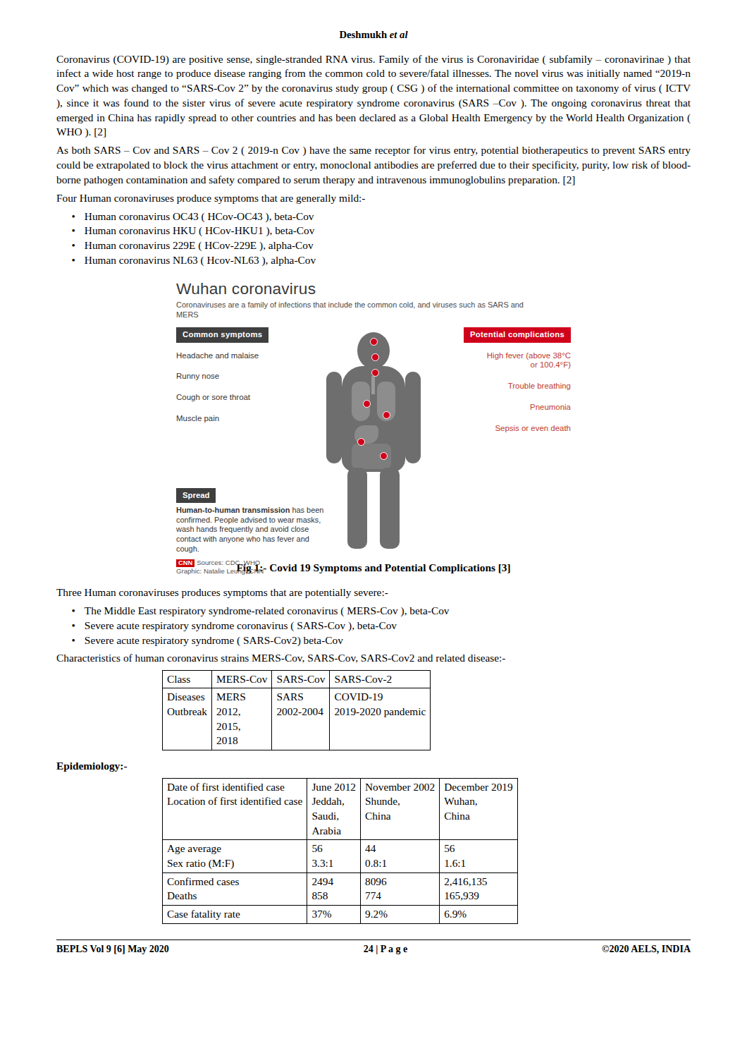Deshmukh et al
Coronavirus (COVID-19) are positive sense, single-stranded RNA virus. Family of the virus is Coronaviridae ( subfamily – coronavirinae ) that infect a wide host range to produce disease ranging from the common cold to severe/fatal illnesses. The novel virus was initially named “2019-n Cov” which was changed to “SARS-Cov 2” by the coronavirus study group ( CSG ) of the international committee on taxonomy of virus ( ICTV ), since it was found to the sister virus of severe acute respiratory syndrome coronavirus (SARS –Cov ). The ongoing coronavirus threat that emerged in China has rapidly spread to other countries and has been declared as a Global Health Emergency by the World Health Organization ( WHO ). [2]
As both SARS – Cov and SARS – Cov 2 ( 2019-n Cov ) have the same receptor for virus entry, potential biotherapeutics to prevent SARS entry could be extrapolated to block the virus attachment or entry, monoclonal antibodies are preferred due to their specificity, purity, low risk of blood-borne pathogen contamination and safety compared to serum therapy and intravenous immunoglobulins preparation. [2]
Four Human coronaviruses produce symptoms that are generally mild:-
Human coronavirus OC43 ( HCov-OC43 ), beta-Cov
Human coronavirus HKU ( HCov-HKU1 ), beta-Cov
Human coronavirus 229E ( HCov-229E ), alpha-Cov
Human coronavirus NL63 ( Hcov-NL63 ), alpha-Cov
Wuhan coronavirus
Coronaviruses are a family of infections that include the common cold, and viruses such as SARS and MERS
Common symptoms
Headache and malaise
Runny nose
Cough or sore throat
Muscle pain
Potential complications
High fever (above 38°C
or 100.4°F)
Trouble breathing
Pneumonia
Sepsis or even death
Spread
Human-to-human transmission has been confirmed. People advised to wear masks, wash hands frequently and avoid close contact with anyone who has fever and cough.
CNNSources: CDC, WHO
Graphic: Natalie Leung, CNN
Fig 1:- Covid 19 Symptoms and Potential Complications [3]
Three Human coronaviruses produces symptoms that are potentially severe:-
The Middle East respiratory syndrome-related coronavirus ( MERS-Cov ), beta-Cov
Severe acute respiratory syndrome coronavirus ( SARS-Cov ), beta-Cov
Severe acute respiratory syndrome ( SARS-Cov2) beta-Cov
Characteristics of human coronavirus strains MERS-Cov, SARS-Cov, SARS-Cov2 and related disease:-
| Class | MERS-Cov | SARS-Cov | SARS-Cov-2 |
| Diseases Outbreak | MERS 2012, 2015, 2018 | SARS 2002-2004 | COVID-19 2019-2020 pandemic |
Epidemiology:-
| Date of first identified case Location of first identified case | June 2012 Jeddah, Saudi, Arabia | November 2002 Shunde, China | December 2019 Wuhan, China |
| Age average Sex ratio (M:F) | 56 3.3:1 | 44 0.8:1 | 56 1.6:1 |
| Confirmed cases Deaths | 2494 858 | 8096 774 | 2,416,135 165,939 |
| Case fatality rate | 37% | 9.2% | 6.9% |
BEPLS Vol 9 [6] May 2020
24 | P a g e
©2020 AELS, INDIA